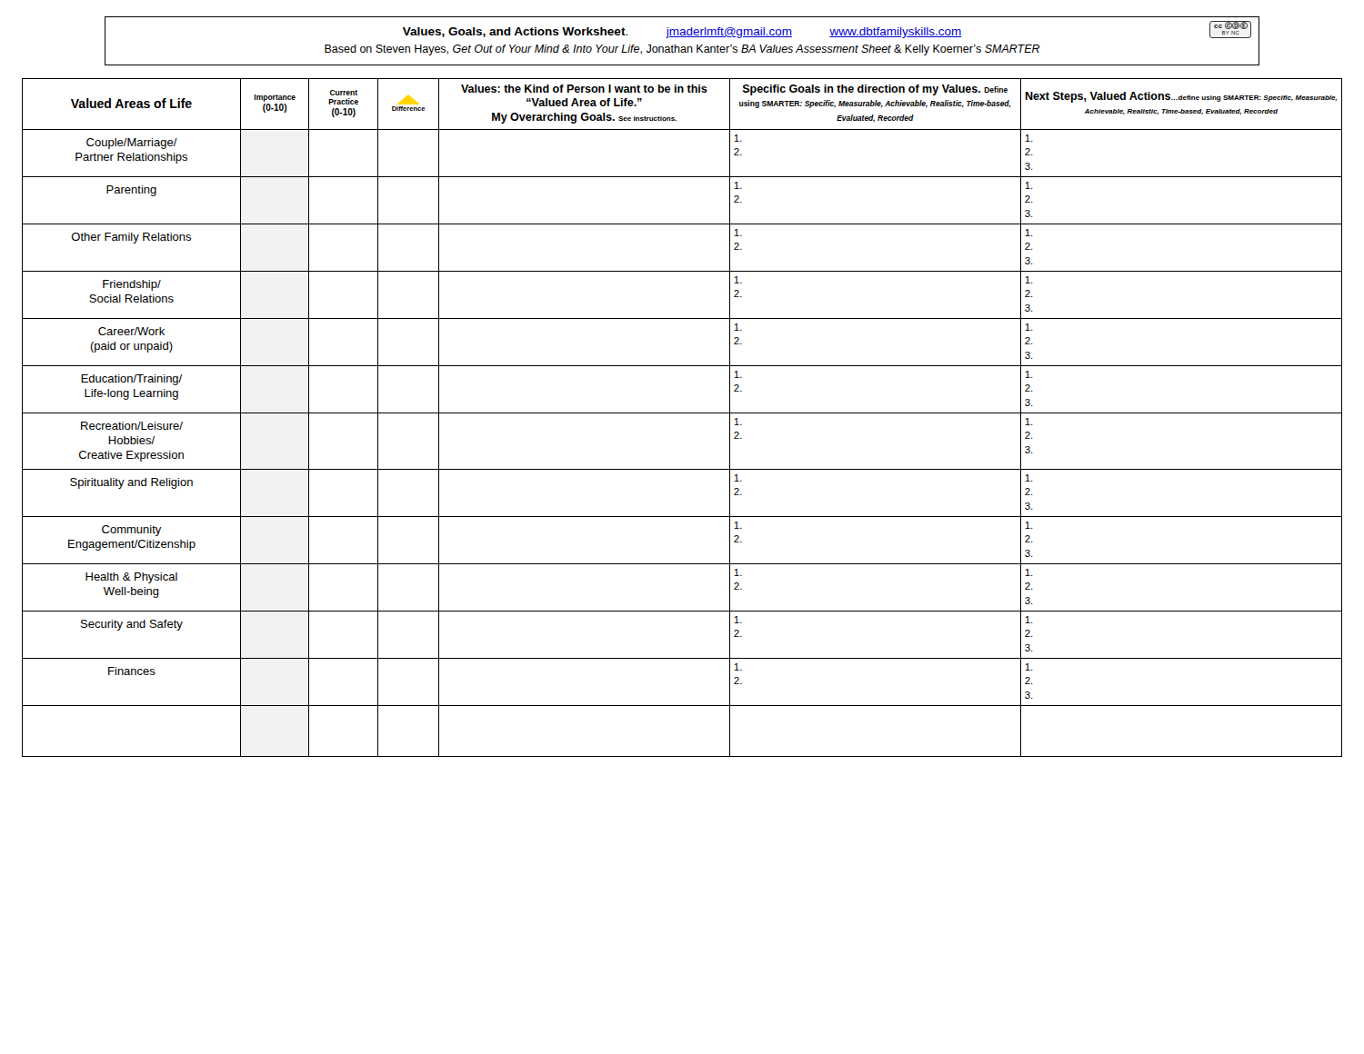cc ⒸⒹⒺ
BY NC
Values, Goals, and Actions Worksheet. jmaderlmft@gmail.com www.dbtfamilyskills.com
Based on Steven Hayes, Get Out of Your Mind & Into Your Life, Jonathan Kanter’s BA Values Assessment Sheet & Kelly Koerner’s SMARTER
| Valued Areas of Life | Importance (0-10) | Current Practice (0-10) | Difference | Values: the Kind of Person I want to be in this “Valued Area of Life.” My Overarching Goals. See instructions. | Specific Goals in the direction of my Values. Define using SMARTER : Specific, Measurable, Achievable, Realistic, Time-based, Evaluated, Recorded | Next Steps, Valued Actions …define using SMARTER: Specific, Measurable, Achievable, Realistic, Time-based, Evaluated, Recorded |
| --- | --- | --- | --- | --- | --- | --- |
| Couple/Marriage/ Partner Relationships | | | | | 1. 2. | 1. 2. 3. |
| Parenting | | | | | 1. 2. | 1. 2. 3. |
| Other Family Relations | | | | | 1. 2. | 1. 2. 3. |
| Friendship/ Social Relations | | | | | 1. 2. | 1. 2. 3. |
| Career/Work (paid or unpaid) | | | | | 1. 2. | 1. 2. 3. |
| Education/Training/ Life-long Learning | | | | | 1. 2. | 1. 2. 3. |
| Recreation/Leisure/ Hobbies/ Creative Expression | | | | | 1. 2. | 1. 2. 3. |
| Spirituality and Religion | | | | | 1. 2. | 1. 2. 3. |
| Community Engagement/Citizenship | | | | | 1. 2. | 1. 2. 3. |
| Health & Physical Well-being | | | | | 1. 2. | 1. 2. 3. |
| Security and Safety | | | | | 1. 2. | 1. 2. 3. |
| Finances | | | | | 1. 2. | 1. 2. 3. |